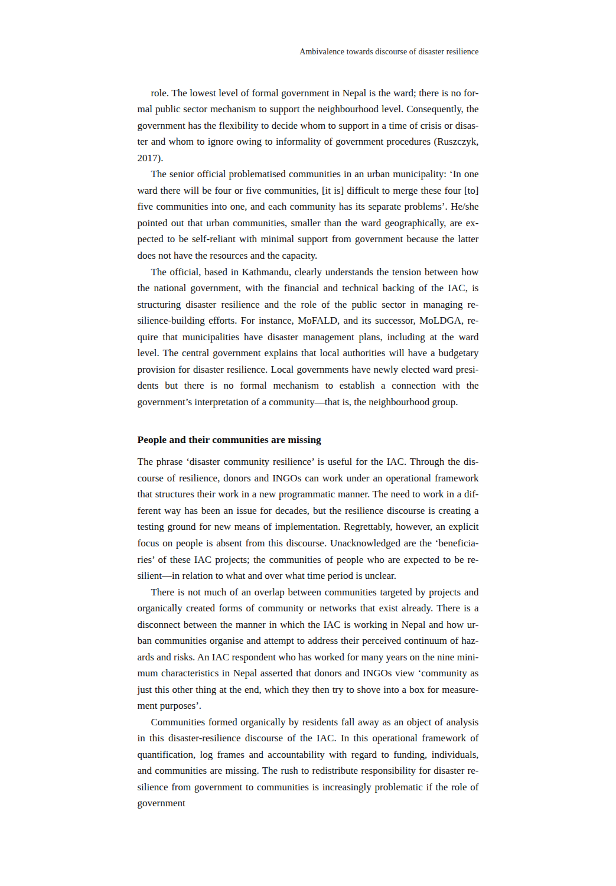Ambivalence towards discourse of disaster resilience
role. The lowest level of formal government in Nepal is the ward; there is no formal public sector mechanism to support the neighbourhood level. Consequently, the government has the flexibility to decide whom to support in a time of crisis or disaster and whom to ignore owing to informality of government procedures (Ruszczyk, 2017).
The senior official problematised communities in an urban municipality: ‘In one ward there will be four or five communities, [it is] difficult to merge these four [to] five communities into one, and each community has its separate problems’. He/she pointed out that urban communities, smaller than the ward geographically, are expected to be self-reliant with minimal support from government because the latter does not have the resources and the capacity.
The official, based in Kathmandu, clearly understands the tension between how the national government, with the financial and technical backing of the IAC, is structuring disaster resilience and the role of the public sector in managing resilience-building efforts. For instance, MoFALD, and its successor, MoLDGA, require that municipalities have disaster management plans, including at the ward level. The central government explains that local authorities will have a budgetary provision for disaster resilience. Local governments have newly elected ward presidents but there is no formal mechanism to establish a connection with the government’s interpretation of a community—that is, the neighbourhood group.
People and their communities are missing
The phrase ‘disaster community resilience’ is useful for the IAC. Through the discourse of resilience, donors and INGOs can work under an operational framework that structures their work in a new programmatic manner. The need to work in a different way has been an issue for decades, but the resilience discourse is creating a testing ground for new means of implementation. Regrettably, however, an explicit focus on people is absent from this discourse. Unacknowledged are the ‘beneficiaries’ of these IAC projects; the communities of people who are expected to be resilient—in relation to what and over what time period is unclear.
There is not much of an overlap between communities targeted by projects and organically created forms of community or networks that exist already. There is a disconnect between the manner in which the IAC is working in Nepal and how urban communities organise and attempt to address their perceived continuum of hazards and risks. An IAC respondent who has worked for many years on the nine minimum characteristics in Nepal asserted that donors and INGOs view ‘community as just this other thing at the end, which they then try to shove into a box for measurement purposes’.
Communities formed organically by residents fall away as an object of analysis in this disaster-resilience discourse of the IAC. In this operational framework of quantification, log frames and accountability with regard to funding, individuals, and communities are missing. The rush to redistribute responsibility for disaster resilience from government to communities is increasingly problematic if the role of government